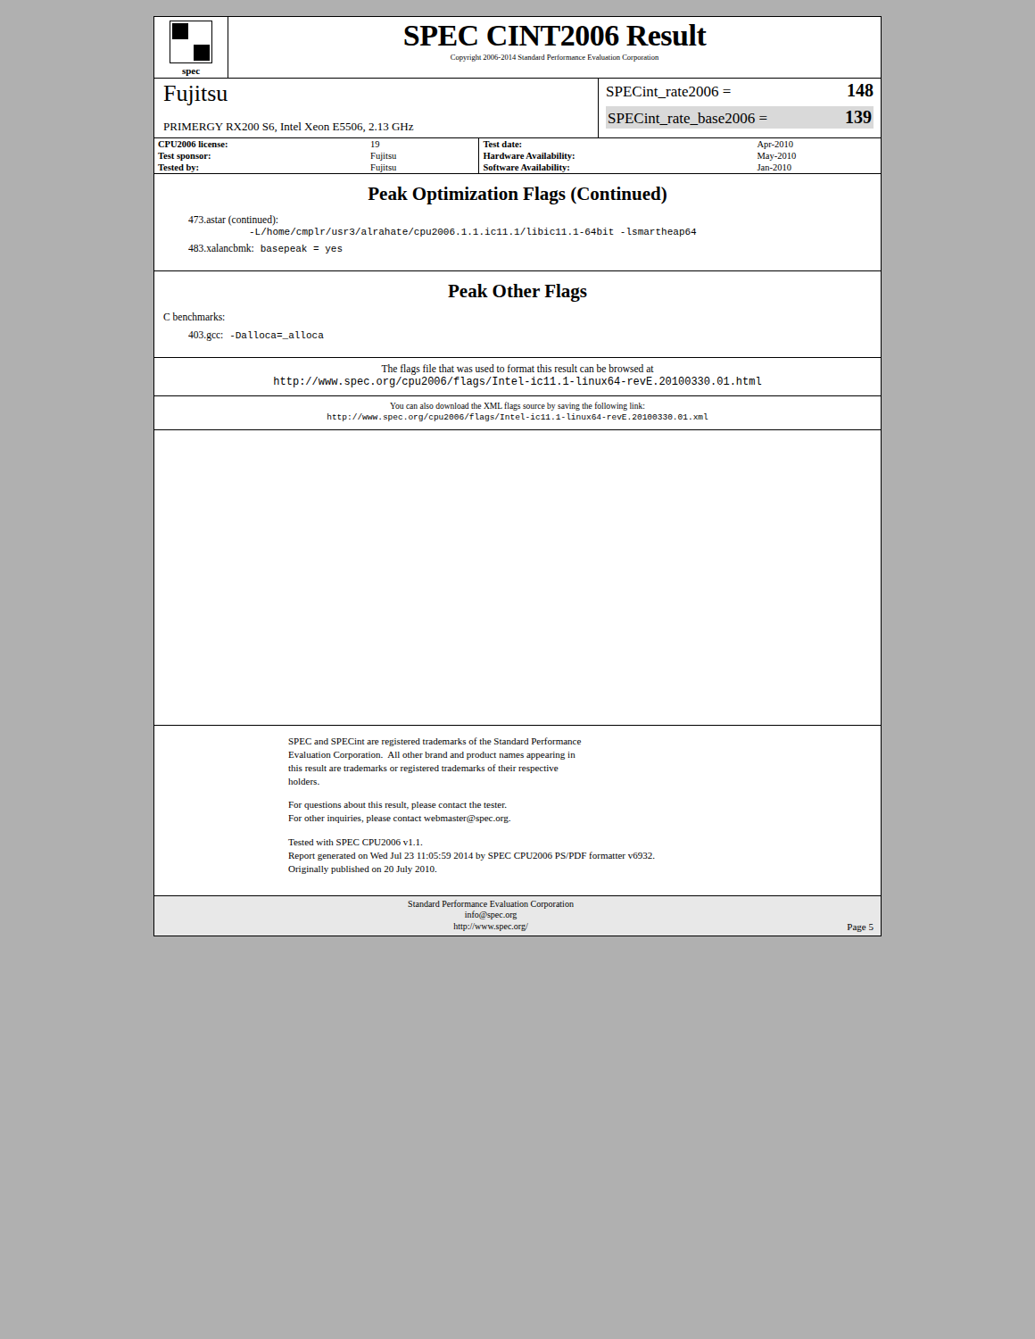spec
SPEC CINT2006 Result
Copyright 2006-2014 Standard Performance Evaluation Corporation
Fujitsu
PRIMERGY RX200 S6, Intel Xeon E5506, 2.13 GHz
SPECint_rate2006 =148
SPECint_rate_base2006 =139
| CPU2006 license: | 19 | | Test date: | Apr-2010 |
| Test sponsor: | Fujitsu | | Hardware Availability: | May-2010 |
| Tested by: | Fujitsu | | Software Availability: | Jan-2010 |
Peak Optimization Flags (Continued)
473.astar (continued):
-L/home/cmplr/usr3/alrahate/cpu2006.1.1.ic11.1/libic11.1-64bit -lsmartheap64
483.xalancbmk: basepeak = yes
Peak Other Flags
C benchmarks:
403.gcc: -Dalloca=_alloca
The flags file that was used to format this result can be browsed at http://www.spec.org/cpu2006/flags/Intel-ic11.1-linux64-revE.20100330.01.html
You can also download the XML flags source by saving the following link: http://www.spec.org/cpu2006/flags/Intel-ic11.1-linux64-revE.20100330.01.xml
SPEC and SPECint are registered trademarks of the Standard Performance
Evaluation Corporation. All other brand and product names appearing in
this result are trademarks or registered trademarks of their respective
holders.
For questions about this result, please contact the tester.
For other inquiries, please contact webmaster@spec.org.
Tested with SPEC CPU2006 v1.1.
Report generated on Wed Jul 23 11:05:59 2014 by SPEC CPU2006 PS/PDF formatter v6932.
Originally published on 20 July 2010.
Standard Performance Evaluation Corporation
info@spec.org
http://www.spec.org/
Page 5